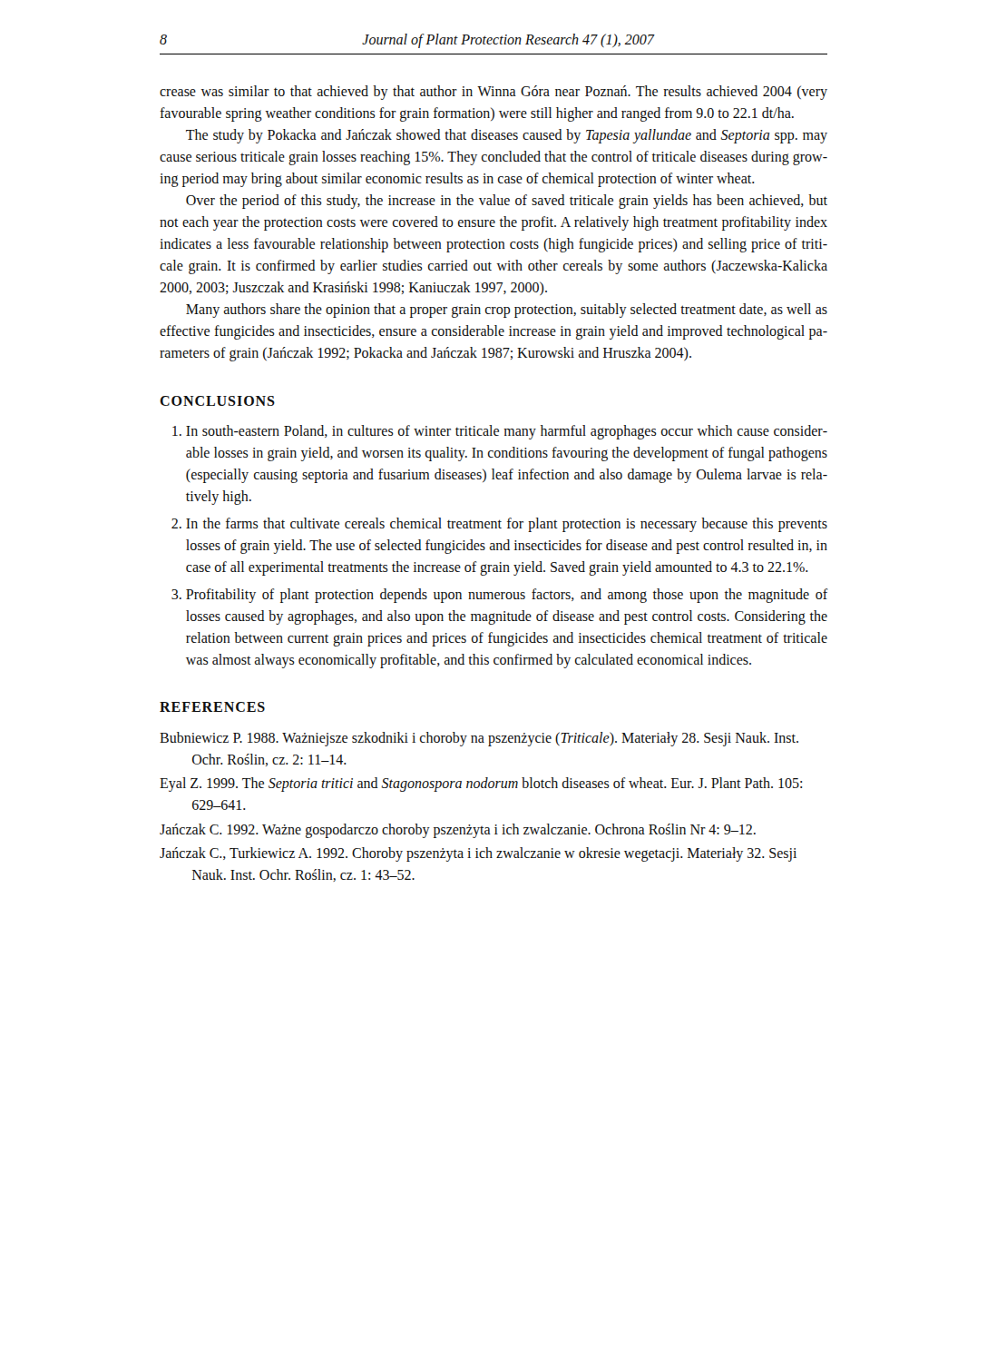8 Journal of Plant Protection Research 47 (1), 2007
crease was similar to that achieved by that author in Winna Góra near Poznań. The results achieved 2004 (very favourable spring weather conditions for grain formation) were still higher and ranged from 9.0 to 22.1 dt/ha.
The study by Pokacka and Jańczak showed that diseases caused by Tapesia yallundae and Septoria spp. may cause serious triticale grain losses reaching 15%. They concluded that the control of triticale diseases during growing period may bring about similar economic results as in case of chemical protection of winter wheat.
Over the period of this study, the increase in the value of saved triticale grain yields has been achieved, but not each year the protection costs were covered to ensure the profit. A relatively high treatment profitability index indicates a less favourable relationship between protection costs (high fungicide prices) and selling price of triticale grain. It is confirmed by earlier studies carried out with other cereals by some authors (Jaczewska-Kalicka 2000, 2003; Juszczak and Krasiński 1998; Kaniuczak 1997, 2000).
Many authors share the opinion that a proper grain crop protection, suitably selected treatment date, as well as effective fungicides and insecticides, ensure a considerable increase in grain yield and improved technological parameters of grain (Jańczak 1992; Pokacka and Jańczak 1987; Kurowski and Hruszka 2004).
Conclusions
In south-eastern Poland, in cultures of winter triticale many harmful agrophages occur which cause considerable losses in grain yield, and worsen its quality. In conditions favouring the development of fungal pathogens (especially causing septoria and fusarium diseases) leaf infection and also damage by Oulema larvae is relatively high.
In the farms that cultivate cereals chemical treatment for plant protection is necessary because this prevents losses of grain yield. The use of selected fungicides and insecticides for disease and pest control resulted in, in case of all experimental treatments the increase of grain yield. Saved grain yield amounted to 4.3 to 22.1%.
Profitability of plant protection depends upon numerous factors, and among those upon the magnitude of losses caused by agrophages, and also upon the magnitude of disease and pest control costs. Considering the relation between current grain prices and prices of fungicides and insecticides chemical treatment of triticale was almost always economically profitable, and this confirmed by calculated economical indices.
References
Bubniewicz P. 1988. Ważniejsze szkodniki i choroby na pszenżycie (Triticale). Materiały 28. Sesji Nauk. Inst. Ochr. Roślin, cz. 2: 11–14.
Eyal Z. 1999. The Septoria tritici and Stagonospora nodorum blotch diseases of wheat. Eur. J. Plant Path. 105: 629–641.
Jańczak C. 1992. Ważne gospodarczo choroby pszenżyta i ich zwalczanie. Ochrona Roślin Nr 4: 9–12.
Jańczak C., Turkiewicz A. 1992. Choroby pszenżyta i ich zwalczanie w okresie wegetacji. Materiały 32. Sesji Nauk. Inst. Ochr. Roślin, cz. 1: 43–52.